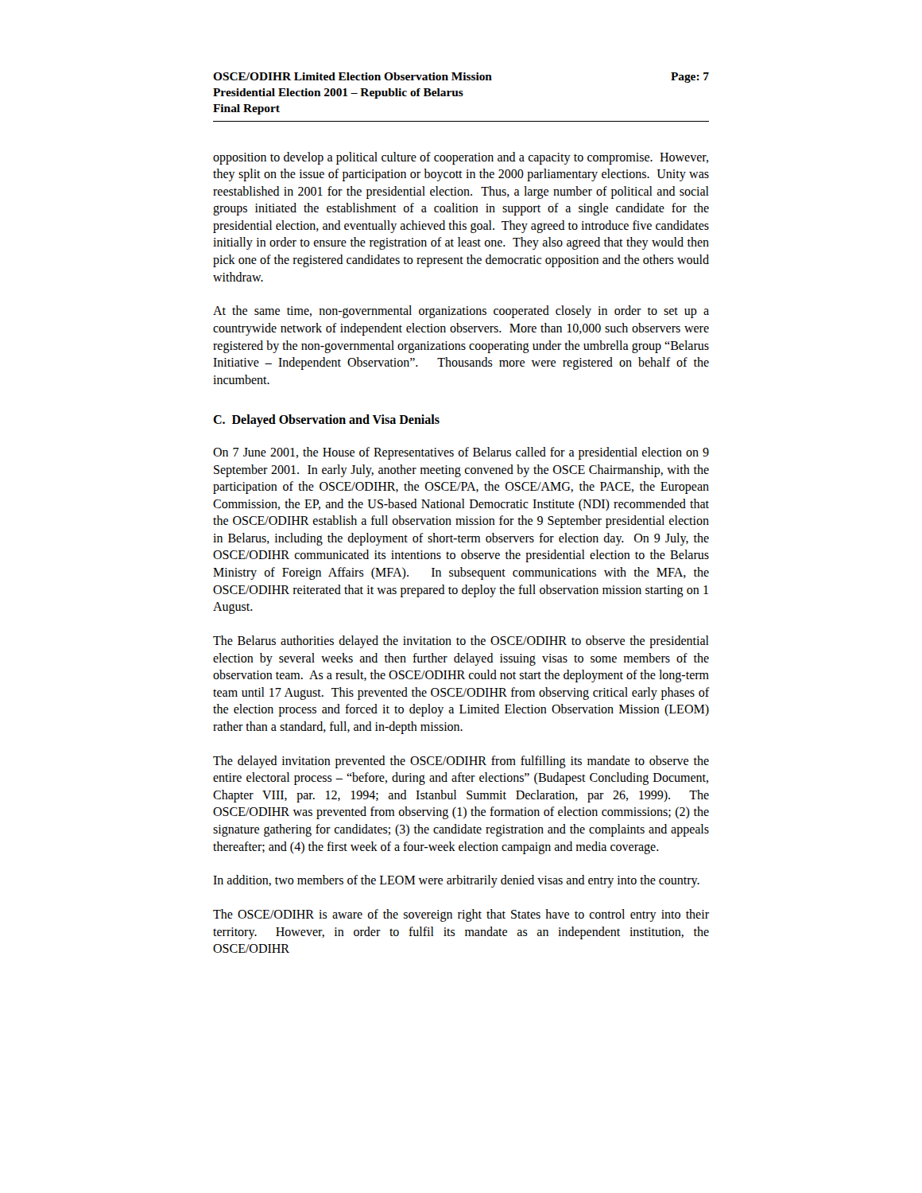Page: 7
OSCE/ODIHR Limited Election Observation Mission
Presidential Election 2001 – Republic of Belarus
Final Report
opposition to develop a political culture of cooperation and a capacity to compromise. However, they split on the issue of participation or boycott in the 2000 parliamentary elections. Unity was reestablished in 2001 for the presidential election. Thus, a large number of political and social groups initiated the establishment of a coalition in support of a single candidate for the presidential election, and eventually achieved this goal. They agreed to introduce five candidates initially in order to ensure the registration of at least one. They also agreed that they would then pick one of the registered candidates to represent the democratic opposition and the others would withdraw.
At the same time, non-governmental organizations cooperated closely in order to set up a countrywide network of independent election observers. More than 10,000 such observers were registered by the non-governmental organizations cooperating under the umbrella group “Belarus Initiative – Independent Observation”. Thousands more were registered on behalf of the incumbent.
C. Delayed Observation and Visa Denials
On 7 June 2001, the House of Representatives of Belarus called for a presidential election on 9 September 2001. In early July, another meeting convened by the OSCE Chairmanship, with the participation of the OSCE/ODIHR, the OSCE/PA, the OSCE/AMG, the PACE, the European Commission, the EP, and the US-based National Democratic Institute (NDI) recommended that the OSCE/ODIHR establish a full observation mission for the 9 September presidential election in Belarus, including the deployment of short-term observers for election day. On 9 July, the OSCE/ODIHR communicated its intentions to observe the presidential election to the Belarus Ministry of Foreign Affairs (MFA). In subsequent communications with the MFA, the OSCE/ODIHR reiterated that it was prepared to deploy the full observation mission starting on 1 August.
The Belarus authorities delayed the invitation to the OSCE/ODIHR to observe the presidential election by several weeks and then further delayed issuing visas to some members of the observation team. As a result, the OSCE/ODIHR could not start the deployment of the long-term team until 17 August. This prevented the OSCE/ODIHR from observing critical early phases of the election process and forced it to deploy a Limited Election Observation Mission (LEOM) rather than a standard, full, and in-depth mission.
The delayed invitation prevented the OSCE/ODIHR from fulfilling its mandate to observe the entire electoral process – “before, during and after elections” (Budapest Concluding Document, Chapter VIII, par. 12, 1994; and Istanbul Summit Declaration, par 26, 1999). The OSCE/ODIHR was prevented from observing (1) the formation of election commissions; (2) the signature gathering for candidates; (3) the candidate registration and the complaints and appeals thereafter; and (4) the first week of a four-week election campaign and media coverage.
In addition, two members of the LEOM were arbitrarily denied visas and entry into the country.
The OSCE/ODIHR is aware of the sovereign right that States have to control entry into their territory. However, in order to fulfil its mandate as an independent institution, the OSCE/ODIHR